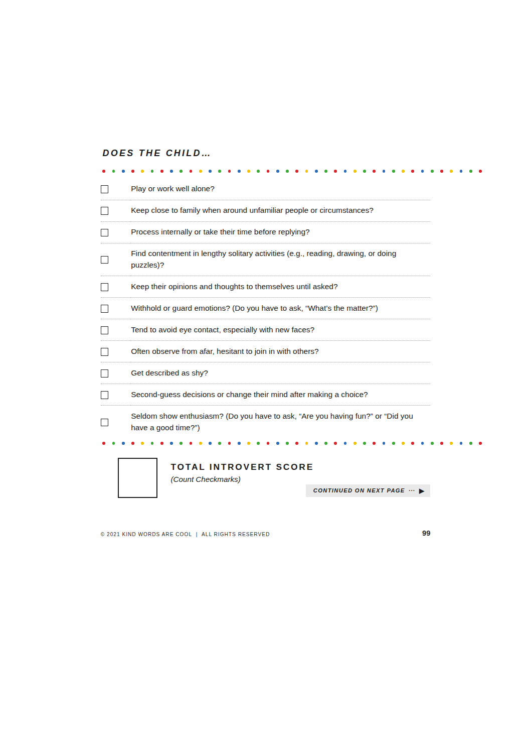Does the Child…
| | Play or work well alone? |
| | Keep close to family when around unfamiliar people or circumstances? |
| | Process internally or take their time before replying? |
| | Find contentment in lengthy solitary activities (e.g., reading, drawing, or doing puzzles)? |
| | Keep their opinions and thoughts to themselves until asked? |
| | Withhold or guard emotions? (Do you have to ask, “What’s the matter?”) |
| | Tend to avoid eye contact, especially with new faces? |
| | Often observe from afar, hesitant to join in with others? |
| | Get described as shy? |
| | Second-guess decisions or change their mind after making a choice? |
| | Seldom show enthusiasm? (Do you have to ask, “Are you having fun?” or “Did you have a good time?”) |
Total Introvert Score
(Count Checkmarks)
Continued on next page ··· ▶
© 2021 Kind Words Are Cool | All Rights Reserved
99